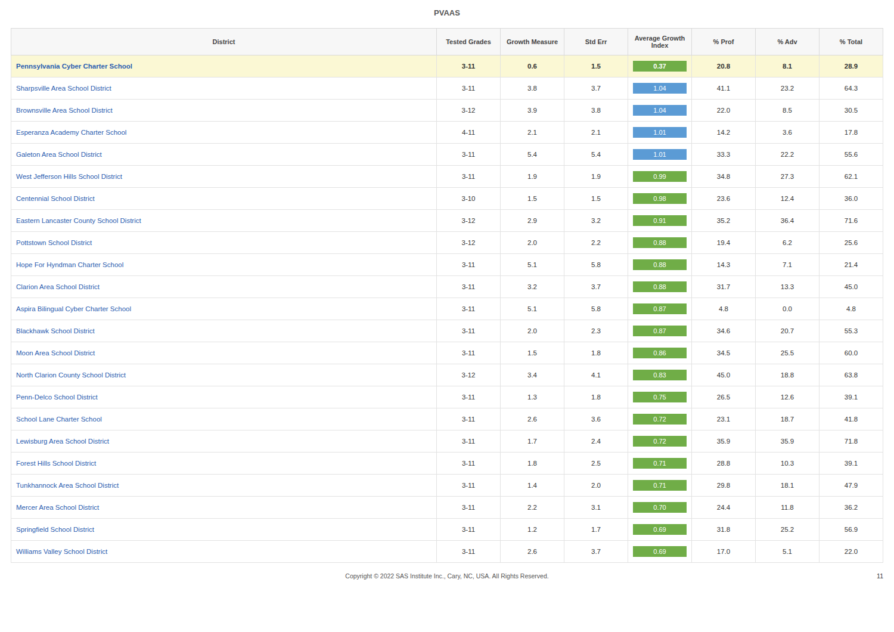PVAAS
| District | Tested Grades | Growth Measure | Std Err | Average Growth Index | % Prof | % Adv | % Total |
| --- | --- | --- | --- | --- | --- | --- | --- |
| Pennsylvania Cyber Charter School | 3-11 | 0.6 | 1.5 | 0.37 | 20.8 | 8.1 | 28.9 |
| Sharpsville Area School District | 3-11 | 3.8 | 3.7 | 1.04 | 41.1 | 23.2 | 64.3 |
| Brownsville Area School District | 3-12 | 3.9 | 3.8 | 1.04 | 22.0 | 8.5 | 30.5 |
| Esperanza Academy Charter School | 4-11 | 2.1 | 2.1 | 1.01 | 14.2 | 3.6 | 17.8 |
| Galeton Area School District | 3-11 | 5.4 | 5.4 | 1.01 | 33.3 | 22.2 | 55.6 |
| West Jefferson Hills School District | 3-11 | 1.9 | 1.9 | 0.99 | 34.8 | 27.3 | 62.1 |
| Centennial School District | 3-10 | 1.5 | 1.5 | 0.98 | 23.6 | 12.4 | 36.0 |
| Eastern Lancaster County School District | 3-12 | 2.9 | 3.2 | 0.91 | 35.2 | 36.4 | 71.6 |
| Pottstown School District | 3-12 | 2.0 | 2.2 | 0.88 | 19.4 | 6.2 | 25.6 |
| Hope For Hyndman Charter School | 3-11 | 5.1 | 5.8 | 0.88 | 14.3 | 7.1 | 21.4 |
| Clarion Area School District | 3-11 | 3.2 | 3.7 | 0.88 | 31.7 | 13.3 | 45.0 |
| Aspira Bilingual Cyber Charter School | 3-11 | 5.1 | 5.8 | 0.87 | 4.8 | 0.0 | 4.8 |
| Blackhawk School District | 3-11 | 2.0 | 2.3 | 0.87 | 34.6 | 20.7 | 55.3 |
| Moon Area School District | 3-11 | 1.5 | 1.8 | 0.86 | 34.5 | 25.5 | 60.0 |
| North Clarion County School District | 3-12 | 3.4 | 4.1 | 0.83 | 45.0 | 18.8 | 63.8 |
| Penn-Delco School District | 3-11 | 1.3 | 1.8 | 0.75 | 26.5 | 12.6 | 39.1 |
| School Lane Charter School | 3-11 | 2.6 | 3.6 | 0.72 | 23.1 | 18.7 | 41.8 |
| Lewisburg Area School District | 3-11 | 1.7 | 2.4 | 0.72 | 35.9 | 35.9 | 71.8 |
| Forest Hills School District | 3-11 | 1.8 | 2.5 | 0.71 | 28.8 | 10.3 | 39.1 |
| Tunkhannock Area School District | 3-11 | 1.4 | 2.0 | 0.71 | 29.8 | 18.1 | 47.9 |
| Mercer Area School District | 3-11 | 2.2 | 3.1 | 0.70 | 24.4 | 11.8 | 36.2 |
| Springfield School District | 3-11 | 1.2 | 1.7 | 0.69 | 31.8 | 25.2 | 56.9 |
| Williams Valley School District | 3-11 | 2.6 | 3.7 | 0.69 | 17.0 | 5.1 | 22.0 |
Copyright © 2022 SAS Institute Inc., Cary, NC, USA. All Rights Reserved. 11